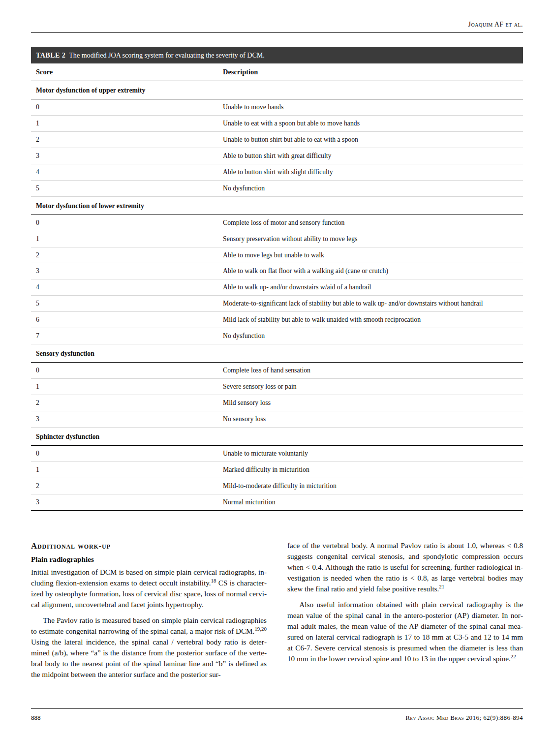Joaquim AF et al.
TABLE 2 The modified JOA scoring system for evaluating the severity of DCM.
| Score | Description |
| --- | --- |
| Motor dysfunction of upper extremity |
| 0 | Unable to move hands |
| 1 | Unable to eat with a spoon but able to move hands |
| 2 | Unable to button shirt but able to eat with a spoon |
| 3 | Able to button shirt with great difficulty |
| 4 | Able to button shirt with slight difficulty |
| 5 | No dysfunction |
| Motor dysfunction of lower extremity |
| 0 | Complete loss of motor and sensory function |
| 1 | Sensory preservation without ability to move legs |
| 2 | Able to move legs but unable to walk |
| 3 | Able to walk on flat floor with a walking aid (cane or crutch) |
| 4 | Able to walk up- and/or downstairs w/aid of a handrail |
| 5 | Moderate-to-significant lack of stability but able to walk up- and/or downstairs without handrail |
| 6 | Mild lack of stability but able to walk unaided with smooth reciprocation |
| 7 | No dysfunction |
| Sensory dysfunction |
| 0 | Complete loss of hand sensation |
| 1 | Severe sensory loss or pain |
| 2 | Mild sensory loss |
| 3 | No sensory loss |
| Sphincter dysfunction |
| 0 | Unable to micturate voluntarily |
| 1 | Marked difficulty in micturition |
| 2 | Mild-to-moderate difficulty in micturition |
| 3 | Normal micturition |
Additional work-up
Plain radiographies
Initial investigation of DCM is based on simple plain cervical radiographs, including flexion-extension exams to detect occult instability.18 CS is characterized by osteophyte formation, loss of cervical disc space, loss of normal cervical alignment, uncovertebral and facet joints hypertrophy.
The Pavlov ratio is measured based on simple plain cervical radiographies to estimate congenital narrowing of the spinal canal, a major risk of DCM.19,20 Using the lateral incidence, the spinal canal / vertebral body ratio is determined (a/b), where “a” is the distance from the posterior surface of the vertebral body to the nearest point of the spinal laminar line and “b” is defined as the midpoint between the anterior surface and the posterior sur-
face of the vertebral body. A normal Pavlov ratio is about 1.0, whereas < 0.8 suggests congenital cervical stenosis, and spondylotic compression occurs when < 0.4. Although the ratio is useful for screening, further radiological investigation is needed when the ratio is < 0.8, as large vertebral bodies may skew the final ratio and yield false positive results.21
Also useful information obtained with plain cervical radiography is the mean value of the spinal canal in the antero-posterior (AP) diameter. In normal adult males, the mean value of the AP diameter of the spinal canal measured on lateral cervical radiograph is 17 to 18 mm at C3-5 and 12 to 14 mm at C6-7. Severe cervical stenosis is presumed when the diameter is less than 10 mm in the lower cervical spine and 10 to 13 in the upper cervical spine.22
888
Rev Assoc Med Bras 2016; 62(9):886-894